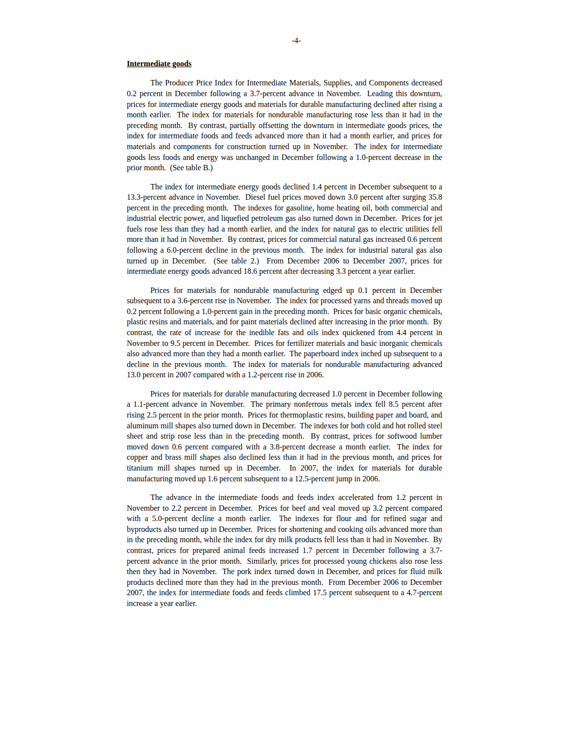-4-
Intermediate goods
The Producer Price Index for Intermediate Materials, Supplies, and Components decreased 0.2 percent in December following a 3.7-percent advance in November. Leading this downturn, prices for intermediate energy goods and materials for durable manufacturing declined after rising a month earlier. The index for materials for nondurable manufacturing rose less than it had in the preceding month. By contrast, partially offsetting the downturn in intermediate goods prices, the index for intermediate foods and feeds advanced more than it had a month earlier, and prices for materials and components for construction turned up in November. The index for intermediate goods less foods and energy was unchanged in December following a 1.0-percent decrease in the prior month. (See table B.)
The index for intermediate energy goods declined 1.4 percent in December subsequent to a 13.3-percent advance in November. Diesel fuel prices moved down 3.0 percent after surging 35.8 percent in the preceding month. The indexes for gasoline, home heating oil, both commercial and industrial electric power, and liquefied petroleum gas also turned down in December. Prices for jet fuels rose less than they had a month earlier, and the index for natural gas to electric utilities fell more than it had in November. By contrast, prices for commercial natural gas increased 0.6 percent following a 6.0-percent decline in the previous month. The index for industrial natural gas also turned up in December. (See table 2.) From December 2006 to December 2007, prices for intermediate energy goods advanced 18.6 percent after decreasing 3.3 percent a year earlier.
Prices for materials for nondurable manufacturing edged up 0.1 percent in December subsequent to a 3.6-percent rise in November. The index for processed yarns and threads moved up 0.2 percent following a 1.0-percent gain in the preceding month. Prices for basic organic chemicals, plastic resins and materials, and for paint materials declined after increasing in the prior month. By contrast, the rate of increase for the inedible fats and oils index quickened from 4.4 percent in November to 9.5 percent in December. Prices for fertilizer materials and basic inorganic chemicals also advanced more than they had a month earlier. The paperboard index inched up subsequent to a decline in the previous month. The index for materials for nondurable manufacturing advanced 13.0 percent in 2007 compared with a 1.2-percent rise in 2006.
Prices for materials for durable manufacturing decreased 1.0 percent in December following a 1.1-percent advance in November. The primary nonferrous metals index fell 8.5 percent after rising 2.5 percent in the prior month. Prices for thermoplastic resins, building paper and board, and aluminum mill shapes also turned down in December. The indexes for both cold and hot rolled steel sheet and strip rose less than in the preceding month. By contrast, prices for softwood lumber moved down 0.6 percent compared with a 3.8-percent decrease a month earlier. The index for copper and brass mill shapes also declined less than it had in the previous month, and prices for titanium mill shapes turned up in December. In 2007, the index for materials for durable manufacturing moved up 1.6 percent subsequent to a 12.5-percent jump in 2006.
The advance in the intermediate foods and feeds index accelerated from 1.2 percent in November to 2.2 percent in December. Prices for beef and veal moved up 3.2 percent compared with a 5.0-percent decline a month earlier. The indexes for flour and for refined sugar and byproducts also turned up in December. Prices for shortening and cooking oils advanced more than in the preceding month, while the index for dry milk products fell less than it had in November. By contrast, prices for prepared animal feeds increased 1.7 percent in December following a 3.7-percent advance in the prior month. Similarly, prices for processed young chickens also rose less then they had in November. The pork index turned down in December, and prices for fluid milk products declined more than they had in the previous month. From December 2006 to December 2007, the index for intermediate foods and feeds climbed 17.5 percent subsequent to a 4.7-percent increase a year earlier.